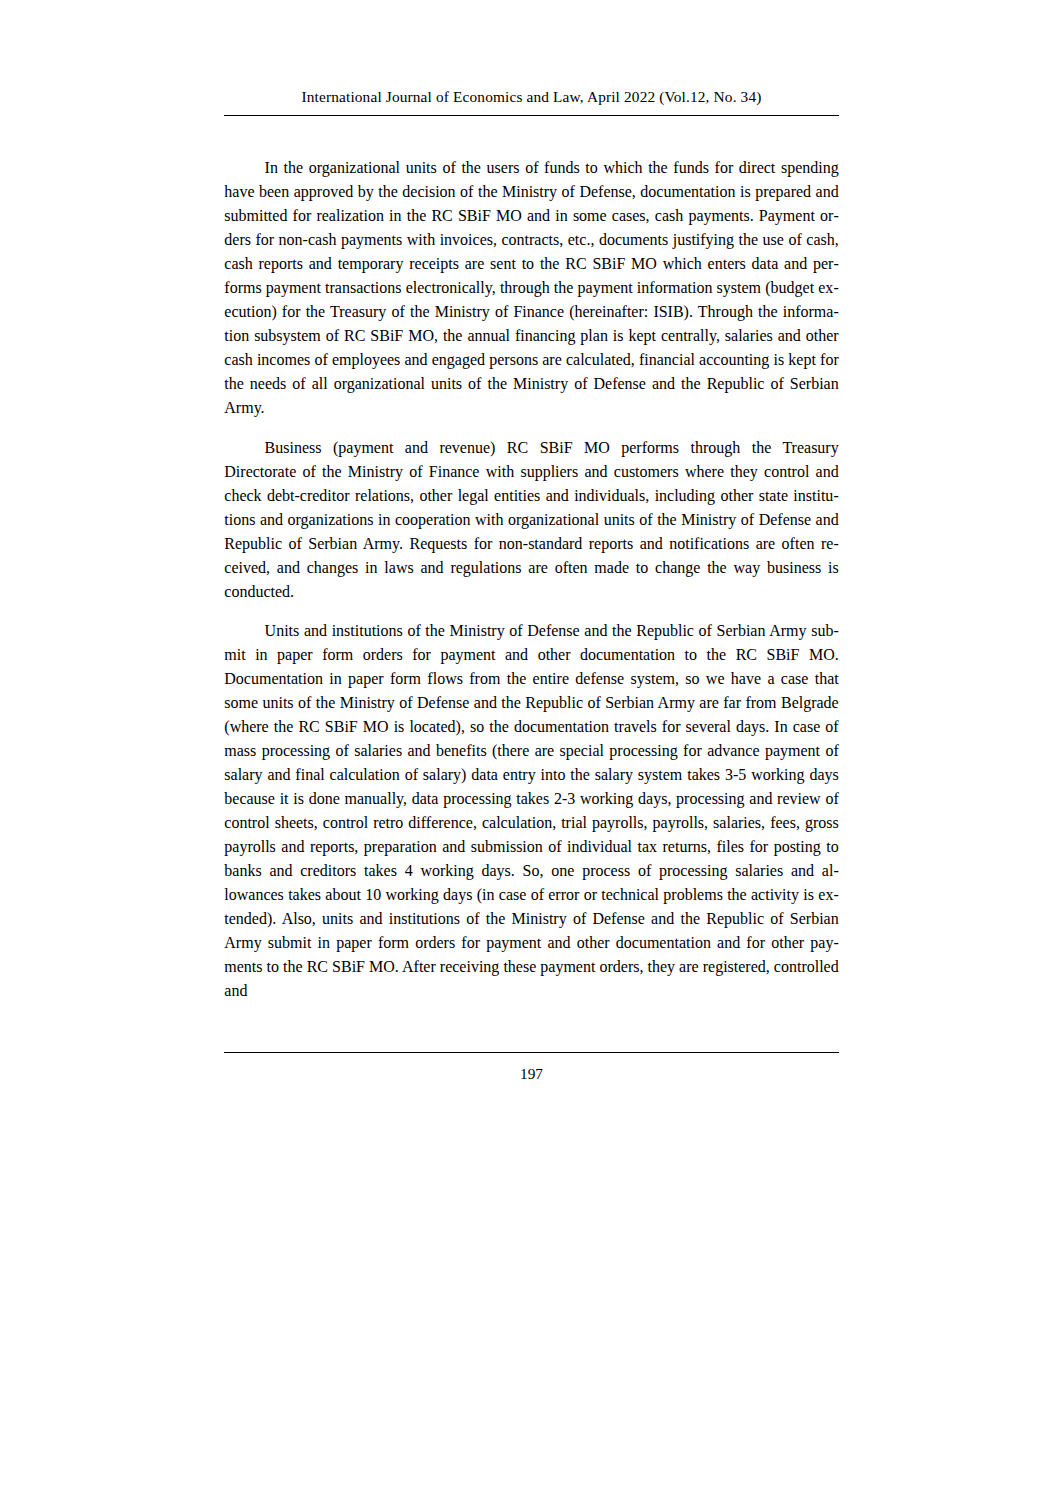International Journal of Economics and Law, April 2022 (Vol.12, No. 34)
In the organizational units of the users of funds to which the funds for direct spending have been approved by the decision of the Ministry of Defense, documentation is prepared and submitted for realization in the RC SBiF MO and in some cases, cash payments. Payment orders for non-cash payments with invoices, contracts, etc., documents justifying the use of cash, cash reports and temporary receipts are sent to the RC SBiF MO which enters data and performs payment transactions electronically, through the payment information system (budget execution) for the Treasury of the Ministry of Finance (hereinafter: ISIB). Through the information subsystem of RC SBiF MO, the annual financing plan is kept centrally, salaries and other cash incomes of employees and engaged persons are calculated, financial accounting is kept for the needs of all organizational units of the Ministry of Defense and the Republic of Serbian Army.
Business (payment and revenue) RC SBiF MO performs through the Treasury Directorate of the Ministry of Finance with suppliers and customers where they control and check debt-creditor relations, other legal entities and individuals, including other state institutions and organizations in cooperation with organizational units of the Ministry of Defense and Republic of Serbian Army. Requests for non-standard reports and notifications are often received, and changes in laws and regulations are often made to change the way business is conducted.
Units and institutions of the Ministry of Defense and the Republic of Serbian Army submit in paper form orders for payment and other documentation to the RC SBiF MO. Documentation in paper form flows from the entire defense system, so we have a case that some units of the Ministry of Defense and the Republic of Serbian Army are far from Belgrade (where the RC SBiF MO is located), so the documentation travels for several days. In case of mass processing of salaries and benefits (there are special processing for advance payment of salary and final calculation of salary) data entry into the salary system takes 3-5 working days because it is done manually, data processing takes 2-3 working days, processing and review of control sheets, control retro difference, calculation, trial payrolls, payrolls, salaries, fees, gross payrolls and reports, preparation and submission of individual tax returns, files for posting to banks and creditors takes 4 working days. So, one process of processing salaries and allowances takes about 10 working days (in case of error or technical problems the activity is extended). Also, units and institutions of the Ministry of Defense and the Republic of Serbian Army submit in paper form orders for payment and other documentation and for other payments to the RC SBiF MO. After receiving these payment orders, they are registered, controlled and
197